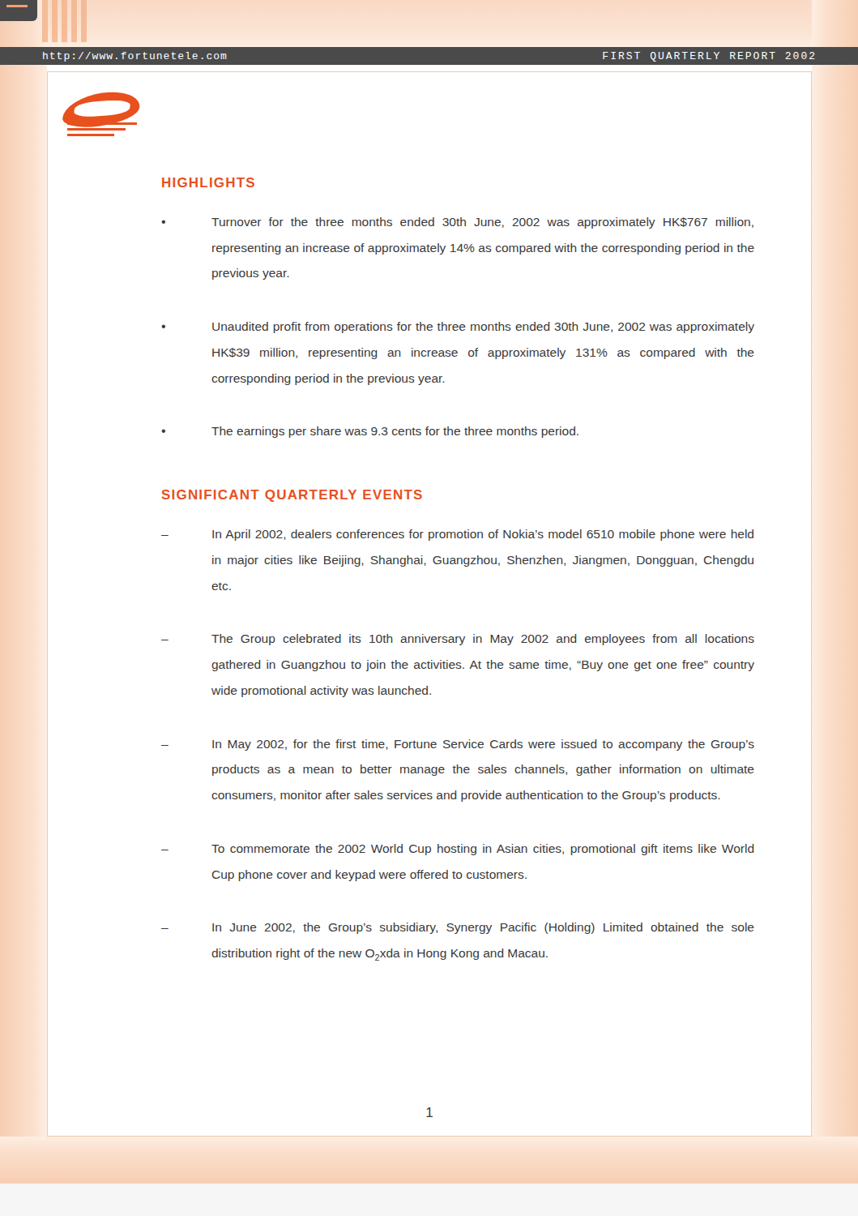http://www.fortunetele.com FIRST QUARTERLY REPORT 2002
HIGHLIGHTS
Turnover for the three months ended 30th June, 2002 was approximately HK$767 million, representing an increase of approximately 14% as compared with the corresponding period in the previous year.
Unaudited profit from operations for the three months ended 30th June, 2002 was approximately HK$39 million, representing an increase of approximately 131% as compared with the corresponding period in the previous year.
The earnings per share was 9.3 cents for the three months period.
SIGNIFICANT QUARTERLY EVENTS
In April 2002, dealers conferences for promotion of Nokia’s model 6510 mobile phone were held in major cities like Beijing, Shanghai, Guangzhou, Shenzhen, Jiangmen, Dongguan, Chengdu etc.
The Group celebrated its 10th anniversary in May 2002 and employees from all locations gathered in Guangzhou to join the activities. At the same time, “Buy one get one free” country wide promotional activity was launched.
In May 2002, for the first time, Fortune Service Cards were issued to accompany the Group’s products as a mean to better manage the sales channels, gather information on ultimate consumers, monitor after sales services and provide authentication to the Group’s products.
To commemorate the 2002 World Cup hosting in Asian cities, promotional gift items like World Cup phone cover and keypad were offered to customers.
In June 2002, the Group’s subsidiary, Synergy Pacific (Holding) Limited obtained the sole distribution right of the new O2xda in Hong Kong and Macau.
1